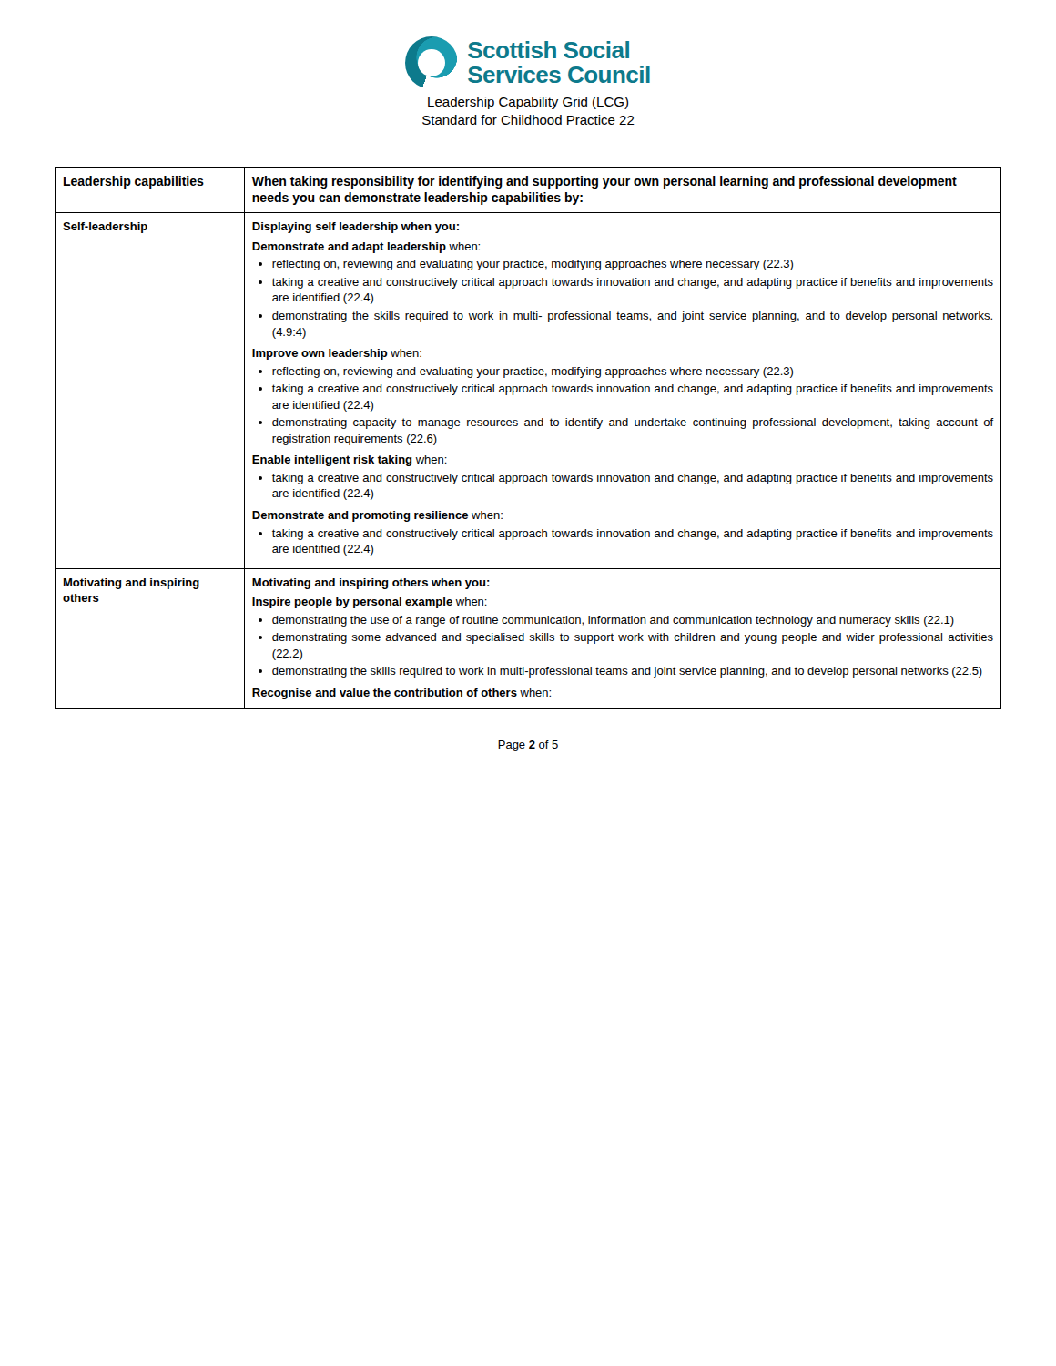Scottish Social
Services Council
Leadership Capability Grid (LCG)
Standard for Childhood Practice 22
| Leadership capabilities | When taking responsibility for identifying and supporting your own personal learning and professional development needs you can demonstrate leadership capabilities by: |
| --- | --- |
| Self-leadership | Displaying self leadership when you: Demonstrate and adapt leadership when: reflecting on, reviewing and evaluating your practice, modifying approaches where necessary (22.3) taking a creative and constructively critical approach towards innovation and change, and adapting practice if benefits and improvements are identified (22.4) demonstrating the skills required to work in multi- professional teams, and joint service planning, and to develop personal networks. (4.9:4) Improve own leadership when: reflecting on, reviewing and evaluating your practice, modifying approaches where necessary (22.3) taking a creative and constructively critical approach towards innovation and change, and adapting practice if benefits and improvements are identified (22.4) demonstrating capacity to manage resources and to identify and undertake continuing professional development, taking account of registration requirements (22.6) Enable intelligent risk taking when: taking a creative and constructively critical approach towards innovation and change, and adapting practice if benefits and improvements are identified (22.4) Demonstrate and promoting resilience when: taking a creative and constructively critical approach towards innovation and change, and adapting practice if benefits and improvements are identified (22.4) |
| Motivating and inspiring others | Motivating and inspiring others when you: Inspire people by personal example when: demonstrating the use of a range of routine communication, information and communication technology and numeracy skills (22.1) demonstrating some advanced and specialised skills to support work with children and young people and wider professional activities (22.2) demonstrating the skills required to work in multi-professional teams and joint service planning, and to develop personal networks (22.5) Recognise and value the contribution of others when: |
Page 2 of 5